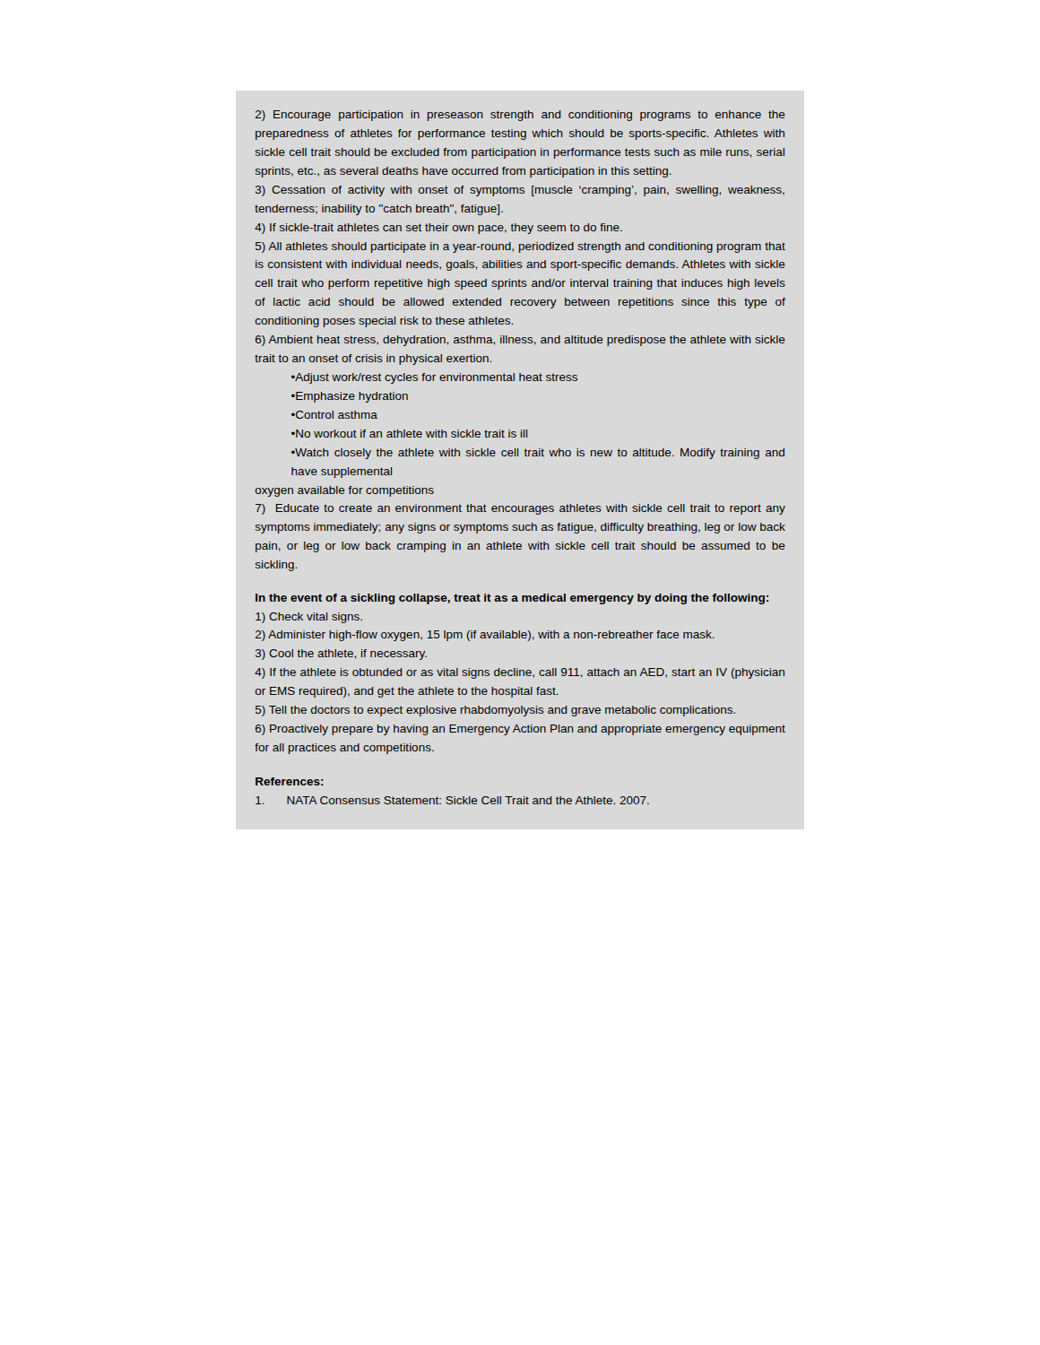2) Encourage participation in preseason strength and conditioning programs to enhance the preparedness of athletes for performance testing which should be sports-specific. Athletes with sickle cell trait should be excluded from participation in performance tests such as mile runs, serial sprints, etc., as several deaths have occurred from participation in this setting.
3) Cessation of activity with onset of symptoms [muscle ‘cramping’, pain, swelling, weakness, tenderness; inability to "catch breath", fatigue].
4) If sickle-trait athletes can set their own pace, they seem to do fine.
5) All athletes should participate in a year-round, periodized strength and conditioning program that is consistent with individual needs, goals, abilities and sport-specific demands. Athletes with sickle cell trait who perform repetitive high speed sprints and/or interval training that induces high levels of lactic acid should be allowed extended recovery between repetitions since this type of conditioning poses special risk to these athletes.
6) Ambient heat stress, dehydration, asthma, illness, and altitude predispose the athlete with sickle trait to an onset of crisis in physical exertion.
•Adjust work/rest cycles for environmental heat stress
•Emphasize hydration
•Control asthma
•No workout if an athlete with sickle trait is ill
•Watch closely the athlete with sickle cell trait who is new to altitude. Modify training and have supplemental
oxygen available for competitions
7) Educate to create an environment that encourages athletes with sickle cell trait to report any symptoms immediately; any signs or symptoms such as fatigue, difficulty breathing, leg or low back pain, or leg or low back cramping in an athlete with sickle cell trait should be assumed to be sickling.
In the event of a sickling collapse, treat it as a medical emergency by doing the following:
1) Check vital signs.
2) Administer high-flow oxygen, 15 lpm (if available), with a non-rebreather face mask.
3) Cool the athlete, if necessary.
4) If the athlete is obtunded or as vital signs decline, call 911, attach an AED, start an IV (physician or EMS required), and get the athlete to the hospital fast.
5) Tell the doctors to expect explosive rhabdomyolysis and grave metabolic complications.
6) Proactively prepare by having an Emergency Action Plan and appropriate emergency equipment for all practices and competitions.
References:
1. NATA Consensus Statement: Sickle Cell Trait and the Athlete. 2007.